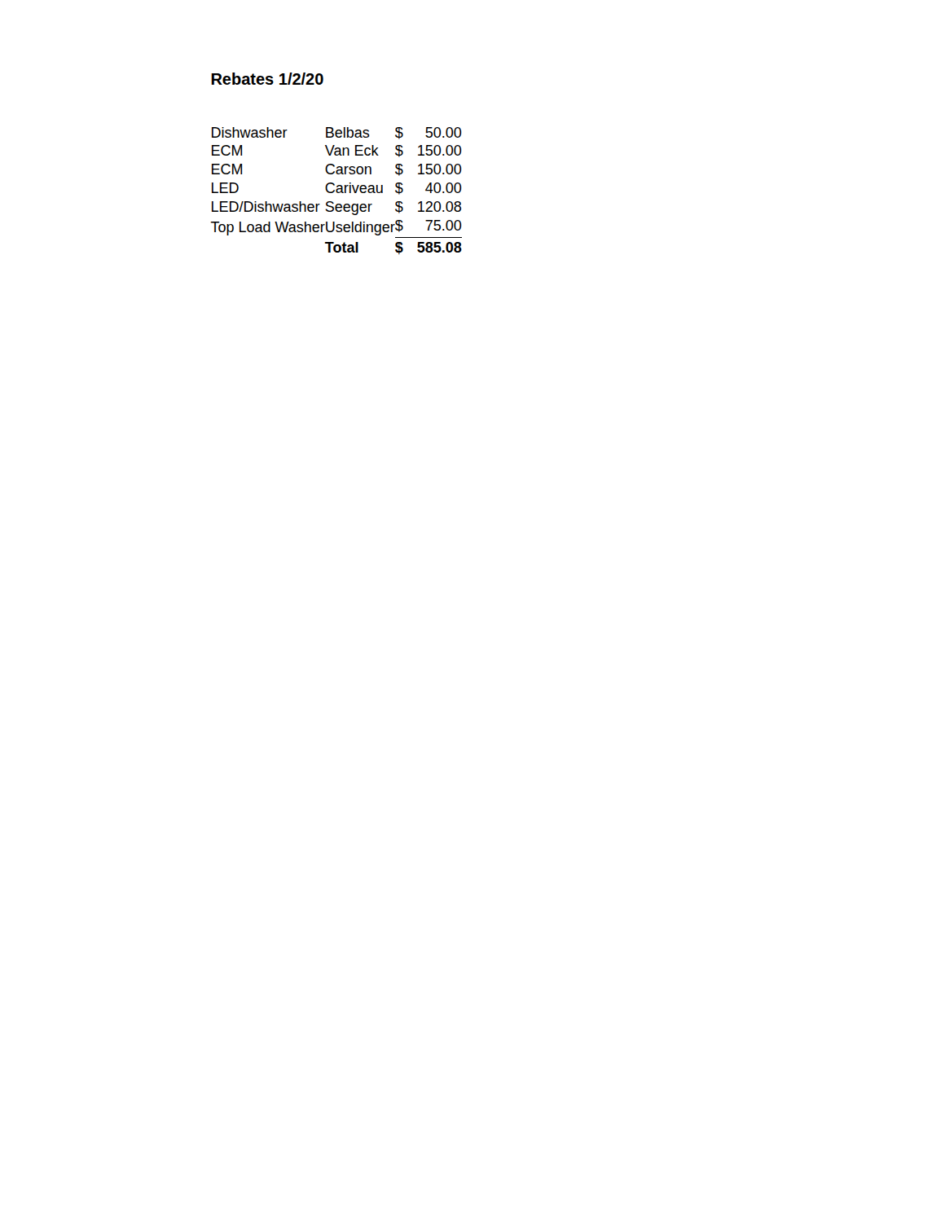Rebates 1/2/20
| Dishwasher | Belbas | $ | 50.00 |
| ECM | Van Eck | $ | 150.00 |
| ECM | Carson | $ | 150.00 |
| LED | Cariveau | $ | 40.00 |
| LED/Dishwasher | Seeger | $ | 120.08 |
| Top Load Washer | Useldinger | $ | 75.00 |
| | Total | $ | 585.08 |